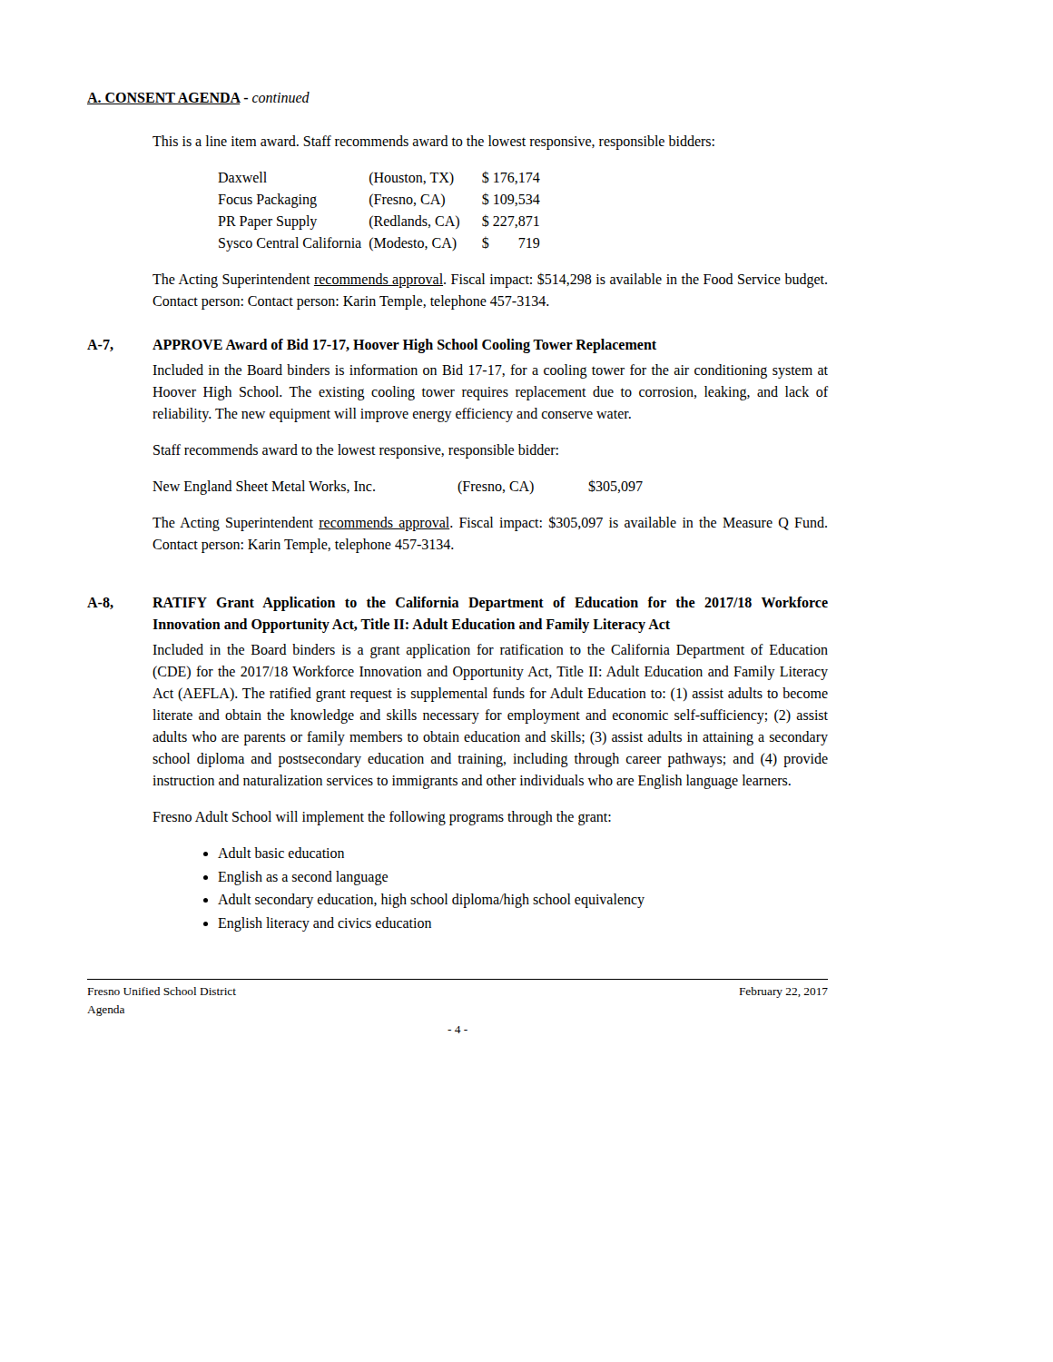A. CONSENT AGENDA - continued
This is a line item award. Staff recommends award to the lowest responsive, responsible bidders:
| Daxwell | (Houston, TX) | $ | 176,174 |
| Focus Packaging | (Fresno, CA) | $ | 109,534 |
| PR Paper Supply | (Redlands, CA) | $ | 227,871 |
| Sysco Central California | (Modesto, CA) | $ | 719 |
The Acting Superintendent recommends approval. Fiscal impact: $514,298 is available in the Food Service budget. Contact person: Contact person: Karin Temple, telephone 457-3134.
A-7,
APPROVE Award of Bid 17-17, Hoover High School Cooling Tower Replacement
Included in the Board binders is information on Bid 17-17, for a cooling tower for the air conditioning system at Hoover High School. The existing cooling tower requires replacement due to corrosion, leaking, and lack of reliability. The new equipment will improve energy efficiency and conserve water.
Staff recommends award to the lowest responsive, responsible bidder:
New England Sheet Metal Works, Inc.(Fresno, CA)$305,097
The Acting Superintendent recommends approval. Fiscal impact: $305,097 is available in the Measure Q Fund. Contact person: Karin Temple, telephone 457-3134.
A-8,
RATIFY Grant Application to the California Department of Education for the 2017/18 Workforce Innovation and Opportunity Act, Title II: Adult Education and Family Literacy Act
Included in the Board binders is a grant application for ratification to the California Department of Education (CDE) for the 2017/18 Workforce Innovation and Opportunity Act, Title II: Adult Education and Family Literacy Act (AEFLA). The ratified grant request is supplemental funds for Adult Education to: (1) assist adults to become literate and obtain the knowledge and skills necessary for employment and economic self-sufficiency; (2) assist adults who are parents or family members to obtain education and skills; (3) assist adults in attaining a secondary school diploma and postsecondary education and training, including through career pathways; and (4) provide instruction and naturalization services to immigrants and other individuals who are English language learners.
Fresno Adult School will implement the following programs through the grant:
Adult basic education
English as a second language
Adult secondary education, high school diploma/high school equivalency
English literacy and civics education
Fresno Unified School District
Agenda
February 22, 2017
- 4 -